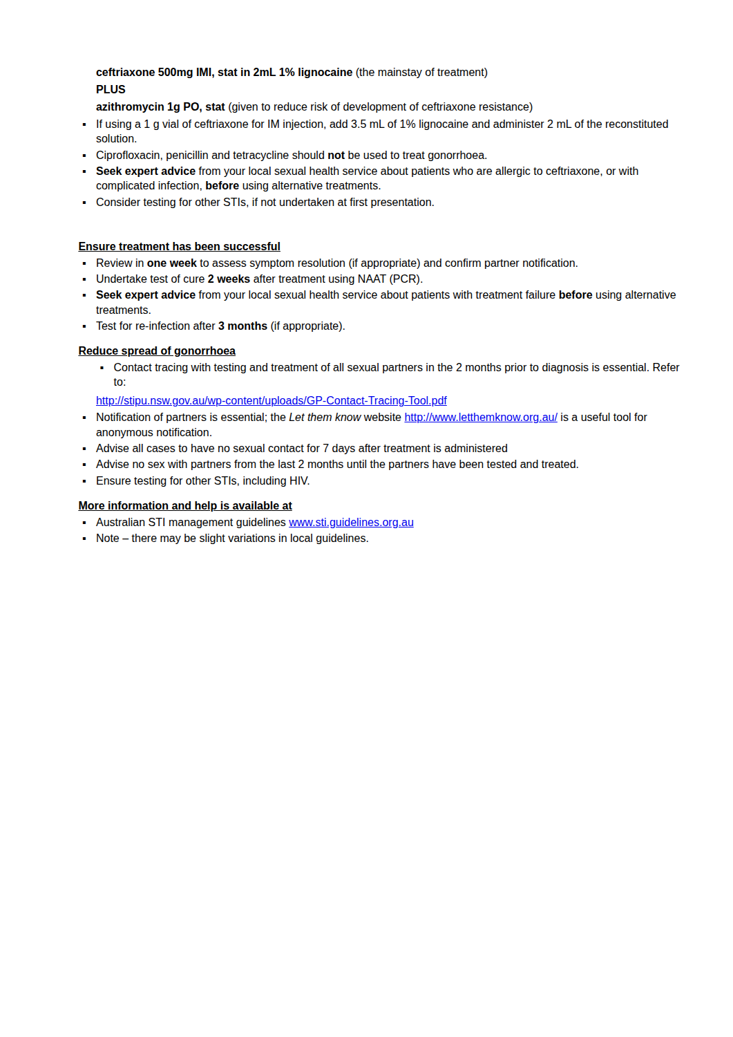ceftriaxone 500mg IMI, stat in 2mL 1% lignocaine (the mainstay of treatment)
PLUS
azithromycin 1g PO, stat (given to reduce risk of development of ceftriaxone resistance)
If using a 1 g vial of ceftriaxone for IM injection, add 3.5 mL of 1% lignocaine and administer 2 mL of the reconstituted solution.
Ciprofloxacin, penicillin and tetracycline should not be used to treat gonorrhoea.
Seek expert advice from your local sexual health service about patients who are allergic to ceftriaxone, or with complicated infection, before using alternative treatments.
Consider testing for other STIs, if not undertaken at first presentation.
Ensure treatment has been successful
Review in one week to assess symptom resolution (if appropriate) and confirm partner notification.
Undertake test of cure 2 weeks after treatment using NAAT (PCR).
Seek expert advice from your local sexual health service about patients with treatment failure before using alternative treatments.
Test for re-infection after 3 months (if appropriate).
Reduce spread of gonorrhoea
Contact tracing with testing and treatment of all sexual partners in the 2 months prior to diagnosis is essential. Refer to:
http://stipu.nsw.gov.au/wp-content/uploads/GP-Contact-Tracing-Tool.pdf
Notification of partners is essential; the Let them know website http://www.letthemknow.org.au/ is a useful tool for anonymous notification.
Advise all cases to have no sexual contact for 7 days after treatment is administered
Advise no sex with partners from the last 2 months until the partners have been tested and treated.
Ensure testing for other STIs, including HIV.
More information and help is available at
Australian STI management guidelines www.sti.guidelines.org.au
Note – there may be slight variations in local guidelines.